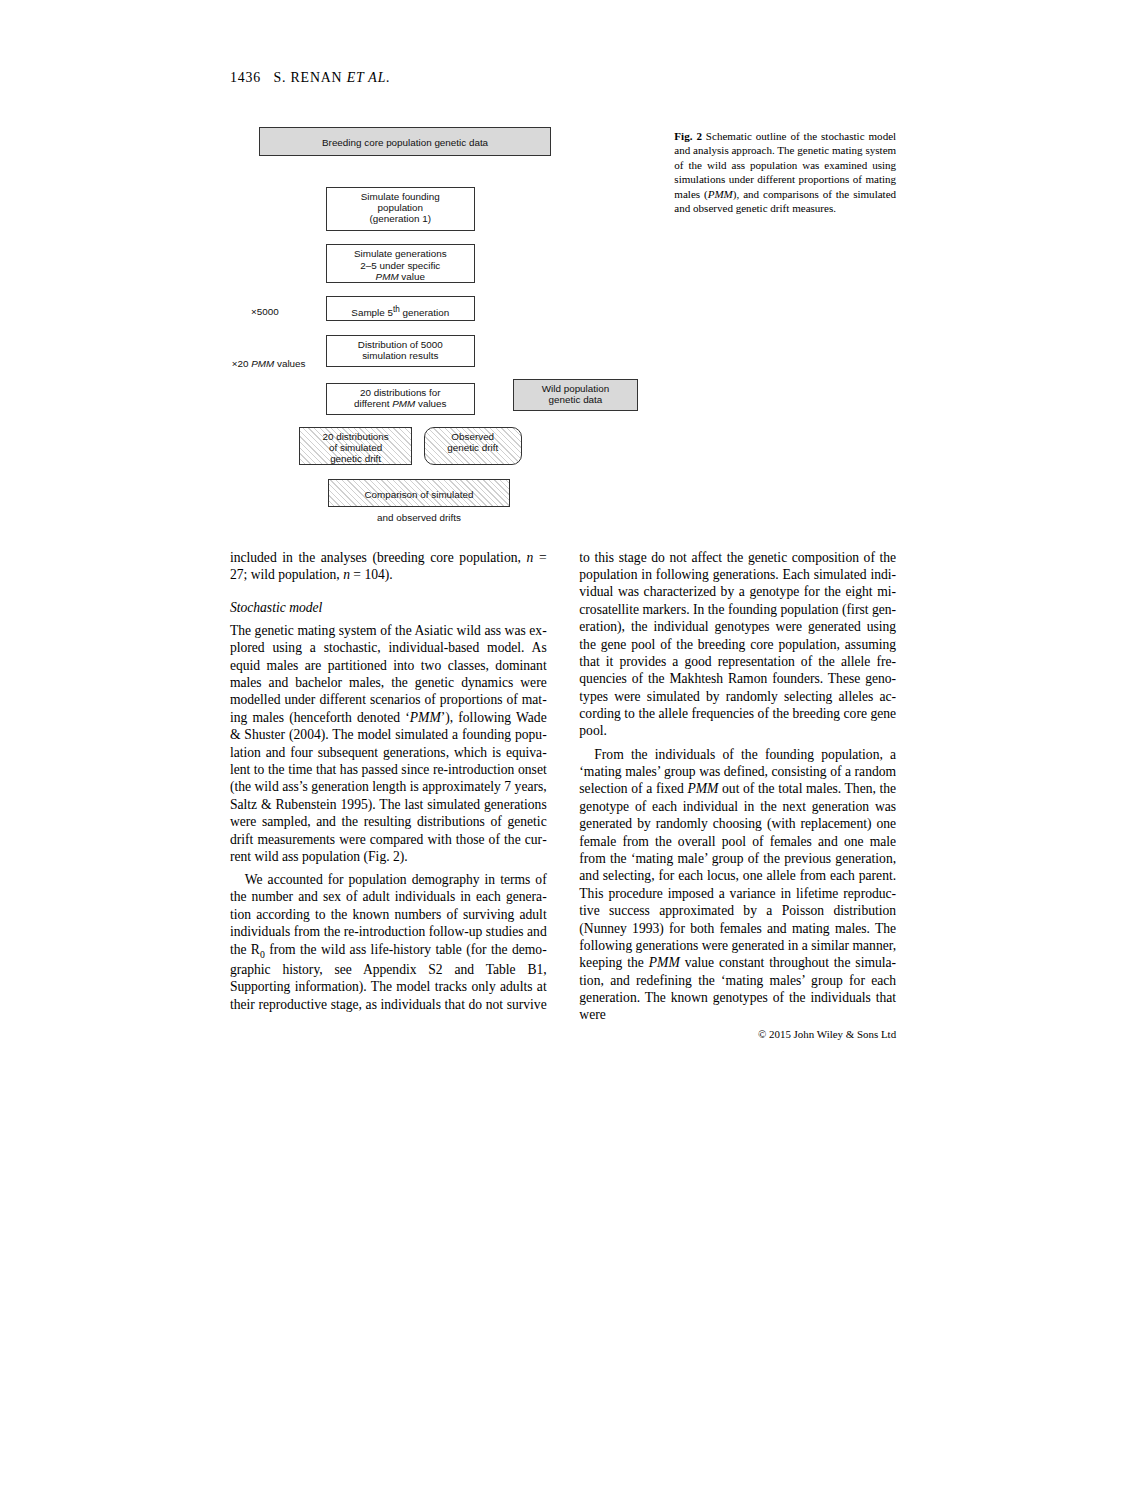1436 S. RENAN ET AL.
Breeding core population genetic data
Simulate founding
population
(generation 1)
Simulate generations
2–5 under specific
PMM value
Sample 5th generation
Distribution of 5000
simulation results
20 distributions for
different PMM values
Wild population
genetic data
20 distributions
of simulated
genetic drift
Observed
genetic drift
Comparison of simulated
and observed drifts
×5000
×20 PMM values
Fig. 2 Schematic outline of the stochastic model and analysis approach. The genetic mating system of the wild ass population was examined using simulations under different proportions of mating males (PMM), and comparisons of the simulated and observed genetic drift measures.
included in the analyses (breeding core population, n = 27; wild population, n = 104).
Stochastic model
The genetic mating system of the Asiatic wild ass was explored using a stochastic, individual-based model. As equid males are partitioned into two classes, dominant males and bachelor males, the genetic dynamics were modelled under different scenarios of proportions of mating males (henceforth denoted ‘PMM’), following Wade & Shuster (2004). The model simulated a founding population and four subsequent generations, which is equivalent to the time that has passed since re-introduction onset (the wild ass’s generation length is approximately 7 years, Saltz & Rubenstein 1995). The last simulated generations were sampled, and the resulting distributions of genetic drift measurements were compared with those of the current wild ass population (Fig. 2).
We accounted for population demography in terms of the number and sex of adult individuals in each generation according to the known numbers of surviving adult individuals from the re-introduction follow-up studies and the R0 from the wild ass life-history table (for the demographic history, see Appendix S2 and Table B1, Supporting information). The model tracks only adults at their reproductive stage, as individuals that do not survive to this stage do not affect the genetic composition of the population in following generations. Each simulated individual was characterized by a genotype for the eight microsatellite markers. In the founding population (first generation), the individual genotypes were generated using the gene pool of the breeding core population, assuming that it provides a good representation of the allele frequencies of the Makhtesh Ramon founders. These genotypes were simulated by randomly selecting alleles according to the allele frequencies of the breeding core gene pool.
From the individuals of the founding population, a ‘mating males’ group was defined, consisting of a random selection of a fixed PMM out of the total males. Then, the genotype of each individual in the next generation was generated by randomly choosing (with replacement) one female from the overall pool of females and one male from the ‘mating male’ group of the previous generation, and selecting, for each locus, one allele from each parent. This procedure imposed a variance in lifetime reproductive success approximated by a Poisson distribution (Nunney 1993) for both females and mating males. The following generations were generated in a similar manner, keeping the PMM value constant throughout the simulation, and redefining the ‘mating males’ group for each generation. The known genotypes of the individuals that were
© 2015 John Wiley & Sons Ltd